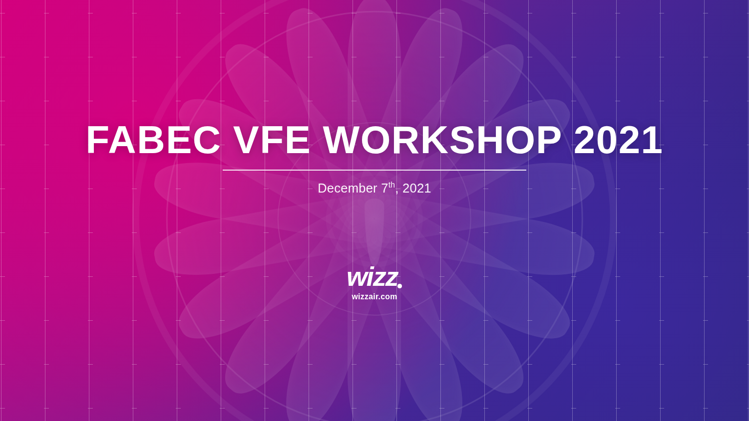FABEC VFE Workshop 2021
December 7th, 2021
wizz wizzair.com